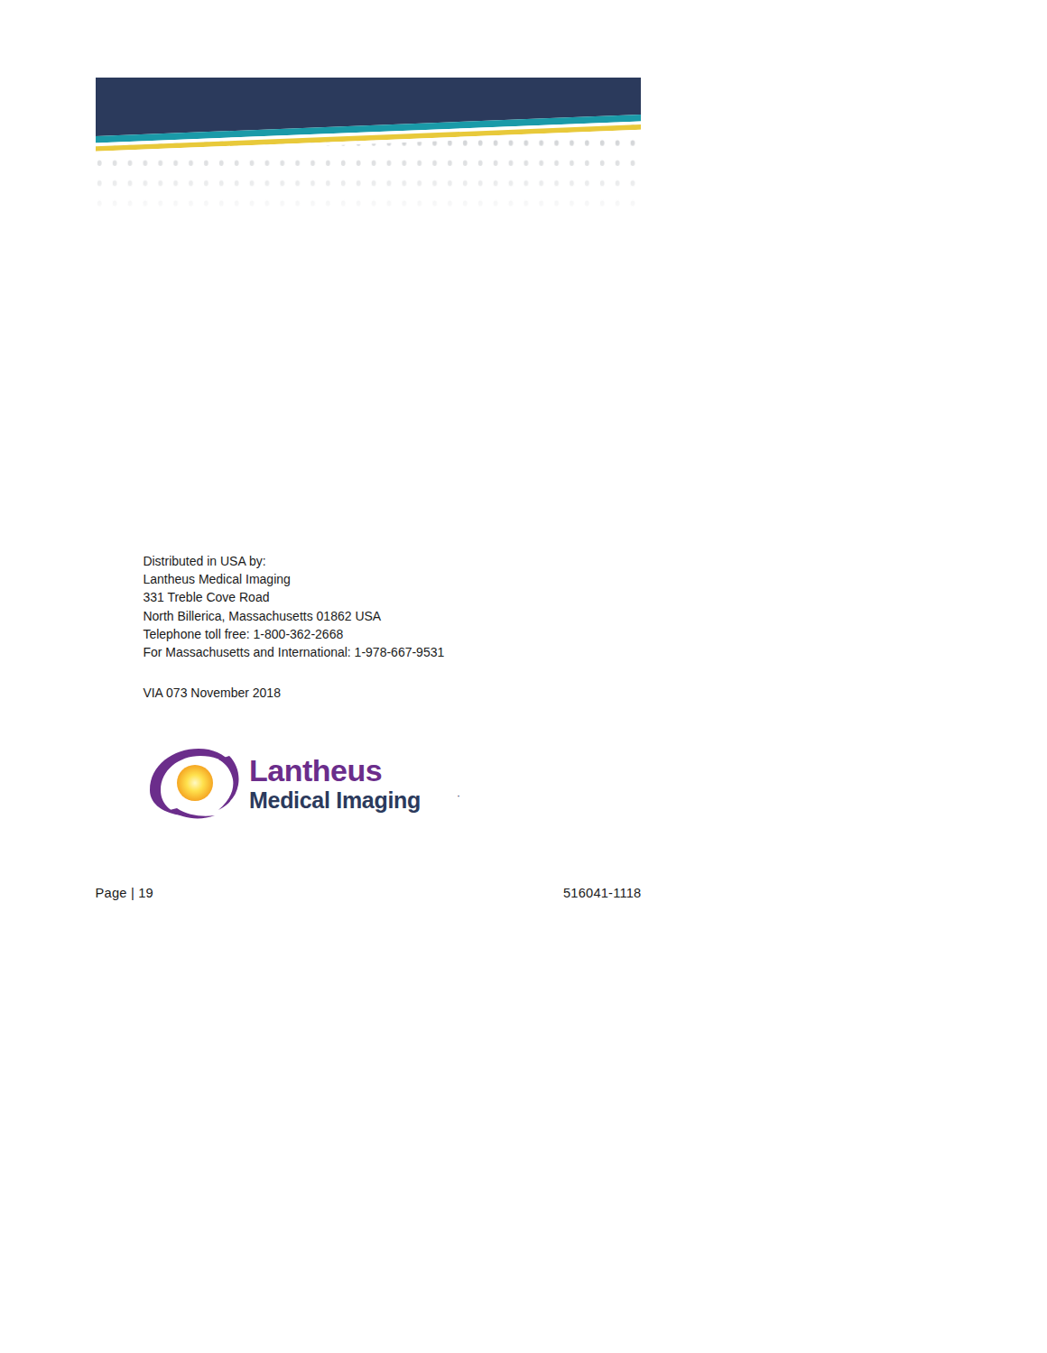Distributed in USA by:
Lantheus Medical Imaging
331 Treble Cove Road
North Billerica, Massachusetts 01862 USA
Telephone toll free: 1-800-362-2668
For Massachusetts and International: 1-978-667-9531
VIA 073 November 2018
Lantheus Medical Imaging ·
Page | 19 516041-1118